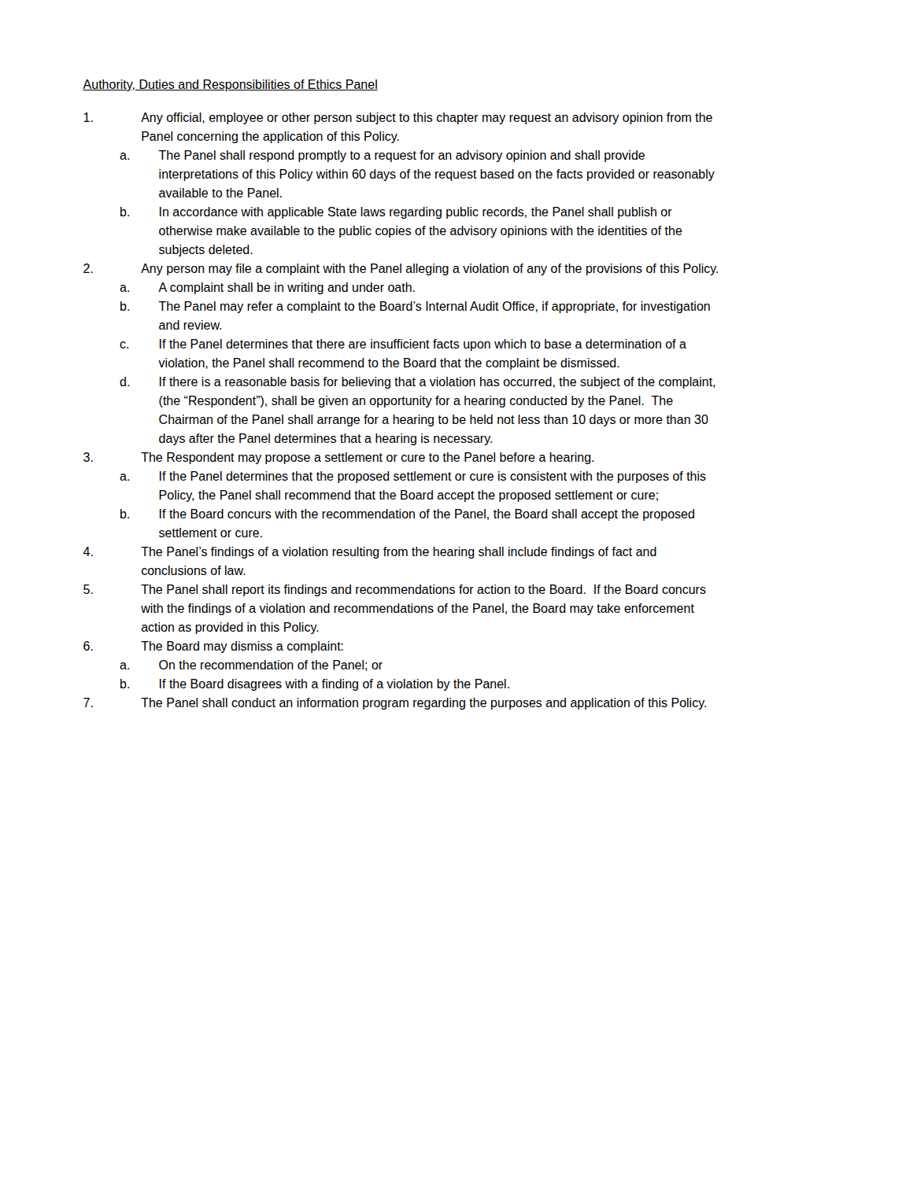Authority, Duties and Responsibilities of Ethics Panel
1. Any official, employee or other person subject to this chapter may request an advisory opinion from the Panel concerning the application of this Policy.
a. The Panel shall respond promptly to a request for an advisory opinion and shall provide interpretations of this Policy within 60 days of the request based on the facts provided or reasonably available to the Panel.
b. In accordance with applicable State laws regarding public records, the Panel shall publish or otherwise make available to the public copies of the advisory opinions with the identities of the subjects deleted.
2. Any person may file a complaint with the Panel alleging a violation of any of the provisions of this Policy.
a. A complaint shall be in writing and under oath.
b. The Panel may refer a complaint to the Board’s Internal Audit Office, if appropriate, for investigation and review.
c. If the Panel determines that there are insufficient facts upon which to base a determination of a violation, the Panel shall recommend to the Board that the complaint be dismissed.
d. If there is a reasonable basis for believing that a violation has occurred, the subject of the complaint, (the “Respondent”), shall be given an opportunity for a hearing conducted by the Panel. The Chairman of the Panel shall arrange for a hearing to be held not less than 10 days or more than 30 days after the Panel determines that a hearing is necessary.
3. The Respondent may propose a settlement or cure to the Panel before a hearing.
a. If the Panel determines that the proposed settlement or cure is consistent with the purposes of this Policy, the Panel shall recommend that the Board accept the proposed settlement or cure;
b. If the Board concurs with the recommendation of the Panel, the Board shall accept the proposed settlement or cure.
4. The Panel’s findings of a violation resulting from the hearing shall include findings of fact and conclusions of law.
5. The Panel shall report its findings and recommendations for action to the Board. If the Board concurs with the findings of a violation and recommendations of the Panel, the Board may take enforcement action as provided in this Policy.
6. The Board may dismiss a complaint:
a. On the recommendation of the Panel; or
b. If the Board disagrees with a finding of a violation by the Panel.
7. The Panel shall conduct an information program regarding the purposes and application of this Policy.